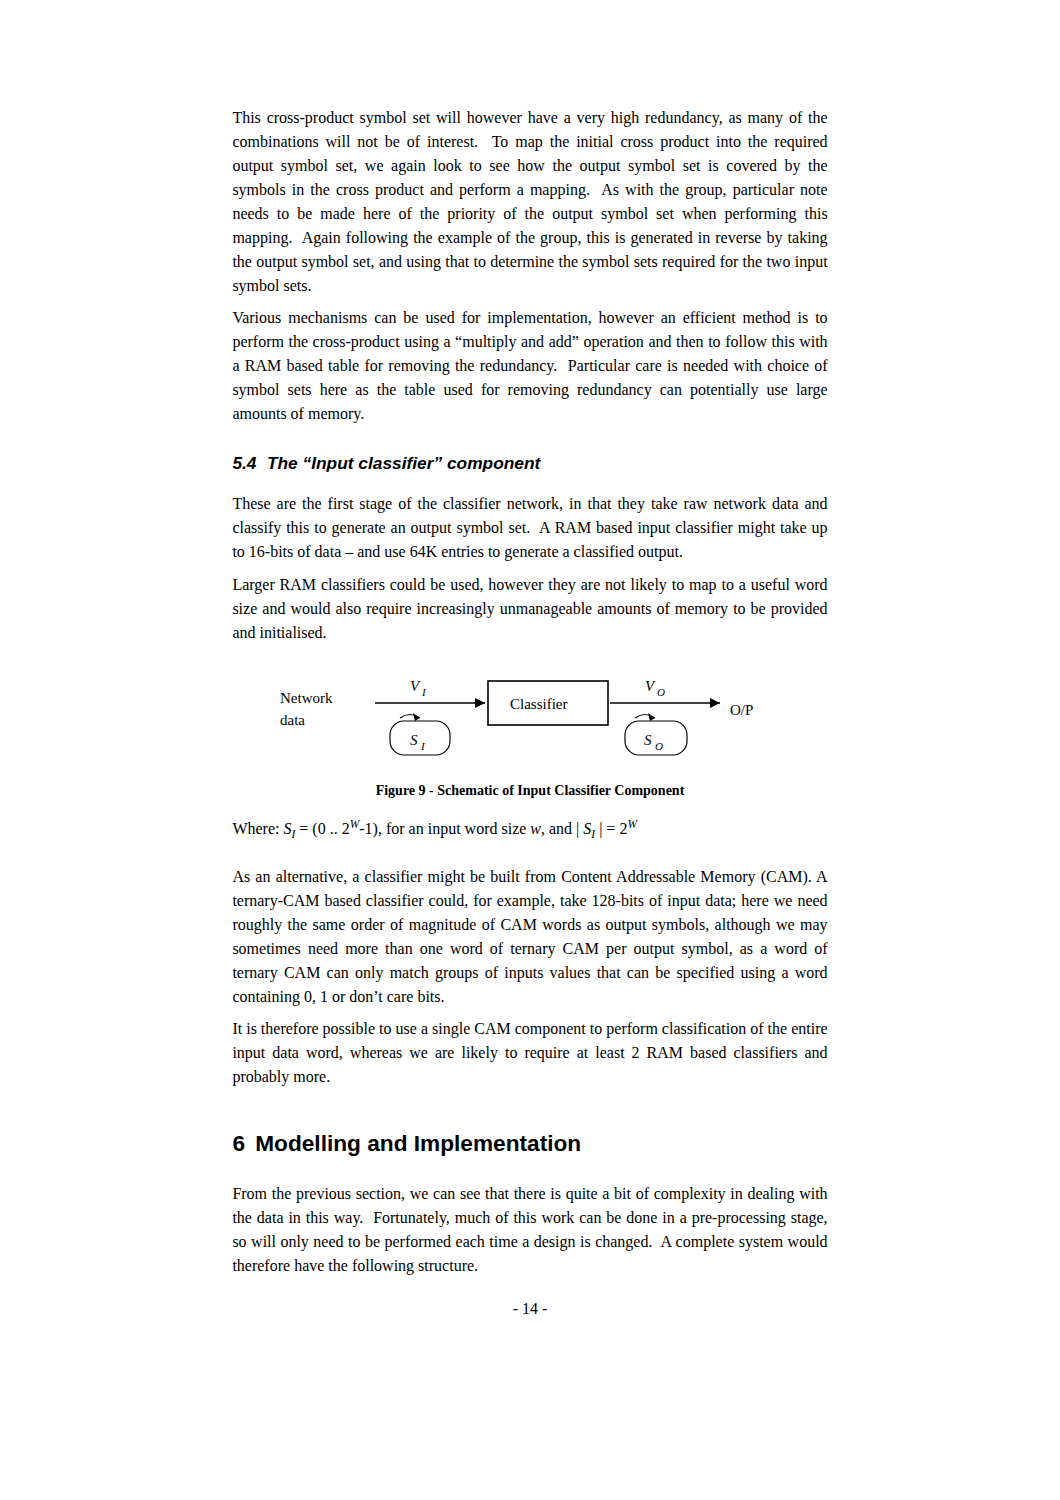This cross-product symbol set will however have a very high redundancy, as many of the combinations will not be of interest. To map the initial cross product into the required output symbol set, we again look to see how the output symbol set is covered by the symbols in the cross product and perform a mapping. As with the group, particular note needs to be made here of the priority of the output symbol set when performing this mapping. Again following the example of the group, this is generated in reverse by taking the output symbol set, and using that to determine the symbol sets required for the two input symbol sets.
Various mechanisms can be used for implementation, however an efficient method is to perform the cross-product using a “multiply and add” operation and then to follow this with a RAM based table for removing the redundancy. Particular care is needed with choice of symbol sets here as the table used for removing redundancy can potentially use large amounts of memory.
5.4 The “Input classifier” component
These are the first stage of the classifier network, in that they take raw network data and classify this to generate an output symbol set. A RAM based input classifier might take up to 16-bits of data – and use 64K entries to generate a classified output.
Larger RAM classifiers could be used, however they are not likely to map to a useful word size and would also require increasingly unmanageable amounts of memory to be provided and initialised.
Network data V I Classifier V O O/P S I S O
Figure 9 - Schematic of Input Classifier Component
Where: SI = (0 .. 2W-1), for an input word size w, and | SI | = 2W
As an alternative, a classifier might be built from Content Addressable Memory (CAM). A ternary-CAM based classifier could, for example, take 128-bits of input data; here we need roughly the same order of magnitude of CAM words as output symbols, although we may sometimes need more than one word of ternary CAM per output symbol, as a word of ternary CAM can only match groups of inputs values that can be specified using a word containing 0, 1 or don’t care bits.
It is therefore possible to use a single CAM component to perform classification of the entire input data word, whereas we are likely to require at least 2 RAM based classifiers and probably more.
6 Modelling and Implementation
From the previous section, we can see that there is quite a bit of complexity in dealing with the data in this way. Fortunately, much of this work can be done in a pre-processing stage, so will only need to be performed each time a design is changed. A complete system would therefore have the following structure.
- 14 -